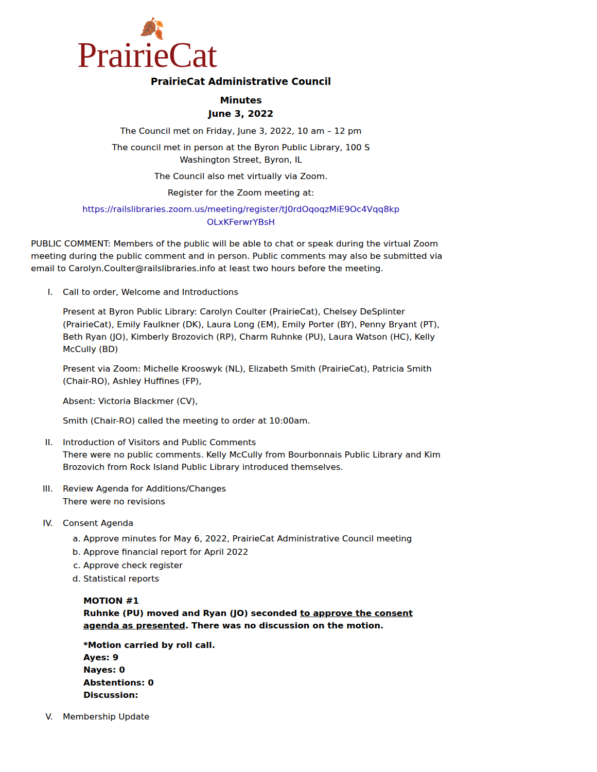🍂 PrairieCat
PrairieCat Administrative Council
Minutes
June 3, 2022
The Council met on Friday, June 3, 2022, 10 am – 12 pm
The council met in person at the Byron Public Library, 100 S
Washington Street, Byron, IL
The Council also met virtually via Zoom.
Register for the Zoom meeting at:
https://railslibraries.zoom.us/meeting/register/tJ0rdOqoqzMiE9Oc4Vqq8kp
OLxKFerwrYBsH
PUBLIC COMMENT: Members of the public will be able to chat or speak during the virtual Zoom meeting during the public comment and in person. Public comments may also be submitted via email to Carolyn.Coulter@railslibraries.info at least two hours before the meeting.
Call to order, Welcome and Introductions
Present at Byron Public Library: Carolyn Coulter (PrairieCat), Chelsey DeSplinter (PrairieCat), Emily Faulkner (DK), Laura Long (EM), Emily Porter (BY), Penny Bryant (PT), Beth Ryan (JO), Kimberly Brozovich (RP), Charm Ruhnke (PU), Laura Watson (HC), Kelly McCully (BD)
Present via Zoom: Michelle Krooswyk (NL), Elizabeth Smith (PrairieCat), Patricia Smith (Chair-RO), Ashley Huffines (FP),
Absent: Victoria Blackmer (CV),
Smith (Chair-RO) called the meeting to order at 10:00am.
Introduction of Visitors and Public Comments
There were no public comments. Kelly McCully from Bourbonnais Public Library and Kim Brozovich from Rock Island Public Library introduced themselves.
Review Agenda for Additions/Changes
There were no revisions
Consent Agenda
Approve minutes for May 6, 2022, PrairieCat Administrative Council meeting
Approve financial report for April 2022
Approve check register
Statistical reports
MOTION #1
Ruhnke (PU) moved and Ryan (JO) seconded to approve the consent agenda as presented. There was no discussion on the motion.
*Motion carried by roll call.
Ayes: 9
Nayes: 0
Abstentions: 0
Discussion:
Membership Update